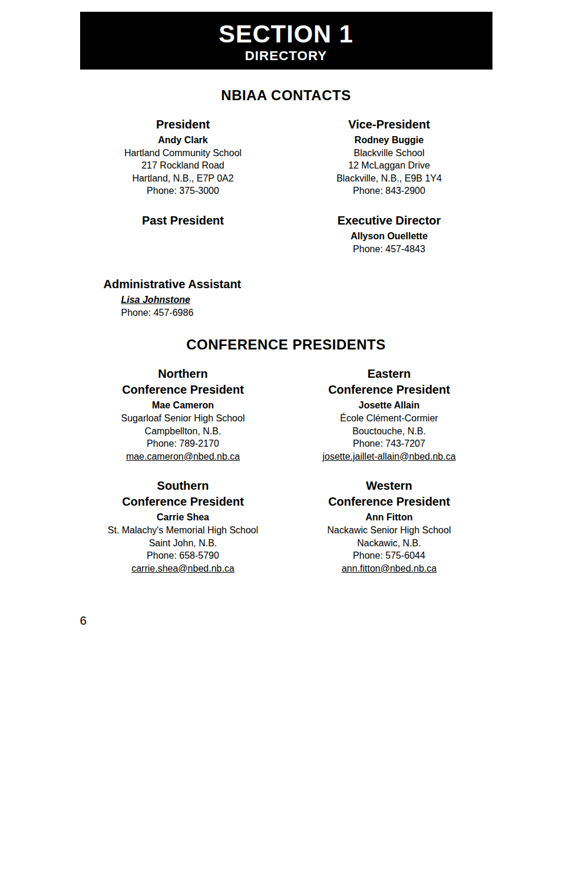SECTION 1
DIRECTORY
NBIAA CONTACTS
| President Andy Clark Hartland Community School 217 Rockland Road Hartland, N.B., E7P 0A2 Phone: 375-3000 | Vice-President Rodney Buggie Blackville School 12 McLaggan Drive Blackville, N.B., E9B 1Y4 Phone: 843-2900 |
| Past President | Executive Director Allyson Ouellette Phone: 457-4843 |
Administrative Assistant
Lisa Johnstone Phone: 457-6986
CONFERENCE PRESIDENTS
| Northern Conference President Mae Cameron Sugarloaf Senior High School Campbellton, N.B. Phone: 789-2170 mae.cameron@nbed.nb.ca | Eastern Conference President Josette Allain École Clément-Cormier Bouctouche, N.B. Phone: 743-7207 josette.jaillet-allain@nbed.nb.ca |
| Southern Conference President Carrie Shea St. Malachy's Memorial High School Saint John, N.B. Phone: 658-5790 carrie.shea@nbed.nb.ca | Western Conference President Ann Fitton Nackawic Senior High School Nackawic, N.B. Phone: 575-6044 ann.fitton@nbed.nb.ca |
6